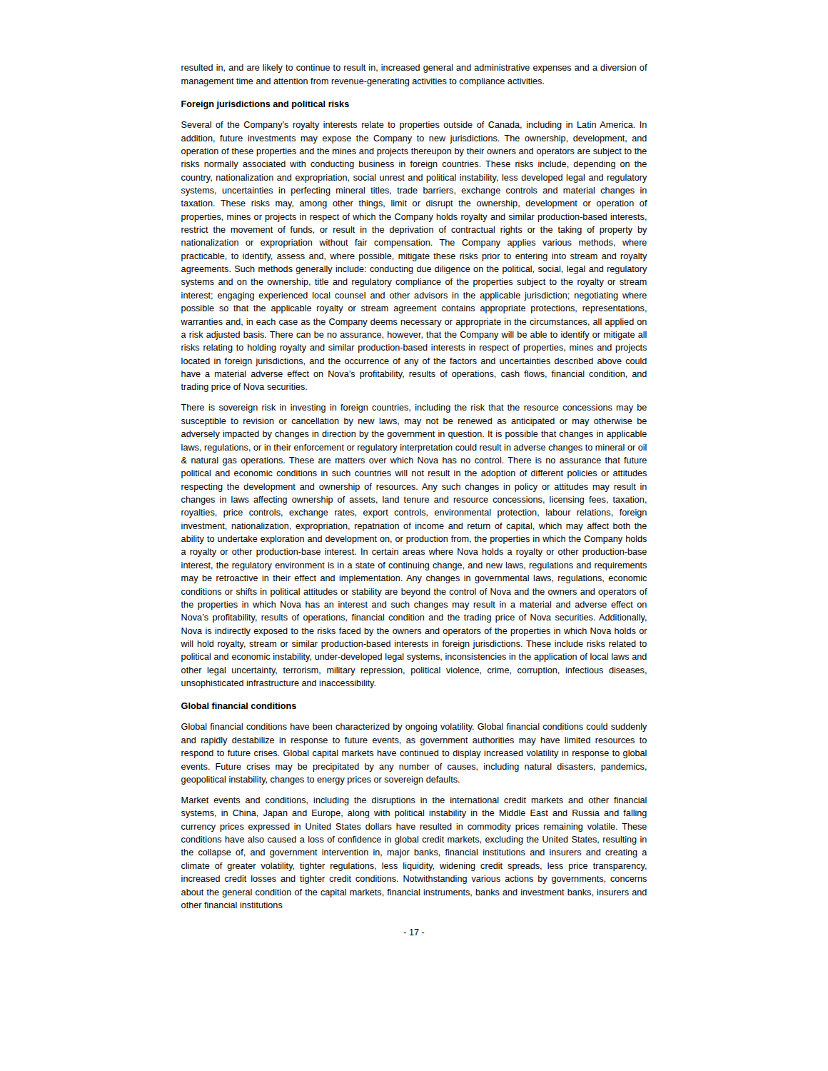resulted in, and are likely to continue to result in, increased general and administrative expenses and a diversion of management time and attention from revenue-generating activities to compliance activities.
Foreign jurisdictions and political risks
Several of the Company’s royalty interests relate to properties outside of Canada, including in Latin America. In addition, future investments may expose the Company to new jurisdictions. The ownership, development, and operation of these properties and the mines and projects thereupon by their owners and operators are subject to the risks normally associated with conducting business in foreign countries. These risks include, depending on the country, nationalization and expropriation, social unrest and political instability, less developed legal and regulatory systems, uncertainties in perfecting mineral titles, trade barriers, exchange controls and material changes in taxation. These risks may, among other things, limit or disrupt the ownership, development or operation of properties, mines or projects in respect of which the Company holds royalty and similar production-based interests, restrict the movement of funds, or result in the deprivation of contractual rights or the taking of property by nationalization or expropriation without fair compensation. The Company applies various methods, where practicable, to identify, assess and, where possible, mitigate these risks prior to entering into stream and royalty agreements. Such methods generally include: conducting due diligence on the political, social, legal and regulatory systems and on the ownership, title and regulatory compliance of the properties subject to the royalty or stream interest; engaging experienced local counsel and other advisors in the applicable jurisdiction; negotiating where possible so that the applicable royalty or stream agreement contains appropriate protections, representations, warranties and, in each case as the Company deems necessary or appropriate in the circumstances, all applied on a risk adjusted basis. There can be no assurance, however, that the Company will be able to identify or mitigate all risks relating to holding royalty and similar production-based interests in respect of properties, mines and projects located in foreign jurisdictions, and the occurrence of any of the factors and uncertainties described above could have a material adverse effect on Nova’s profitability, results of operations, cash flows, financial condition, and trading price of Nova securities.
There is sovereign risk in investing in foreign countries, including the risk that the resource concessions may be susceptible to revision or cancellation by new laws, may not be renewed as anticipated or may otherwise be adversely impacted by changes in direction by the government in question. It is possible that changes in applicable laws, regulations, or in their enforcement or regulatory interpretation could result in adverse changes to mineral or oil & natural gas operations. These are matters over which Nova has no control. There is no assurance that future political and economic conditions in such countries will not result in the adoption of different policies or attitudes respecting the development and ownership of resources. Any such changes in policy or attitudes may result in changes in laws affecting ownership of assets, land tenure and resource concessions, licensing fees, taxation, royalties, price controls, exchange rates, export controls, environmental protection, labour relations, foreign investment, nationalization, expropriation, repatriation of income and return of capital, which may affect both the ability to undertake exploration and development on, or production from, the properties in which the Company holds a royalty or other production-base interest. In certain areas where Nova holds a royalty or other production-base interest, the regulatory environment is in a state of continuing change, and new laws, regulations and requirements may be retroactive in their effect and implementation. Any changes in governmental laws, regulations, economic conditions or shifts in political attitudes or stability are beyond the control of Nova and the owners and operators of the properties in which Nova has an interest and such changes may result in a material and adverse effect on Nova’s profitability, results of operations, financial condition and the trading price of Nova securities. Additionally, Nova is indirectly exposed to the risks faced by the owners and operators of the properties in which Nova holds or will hold royalty, stream or similar production-based interests in foreign jurisdictions. These include risks related to political and economic instability, under-developed legal systems, inconsistencies in the application of local laws and other legal uncertainty, terrorism, military repression, political violence, crime, corruption, infectious diseases, unsophisticated infrastructure and inaccessibility.
Global financial conditions
Global financial conditions have been characterized by ongoing volatility. Global financial conditions could suddenly and rapidly destabilize in response to future events, as government authorities may have limited resources to respond to future crises. Global capital markets have continued to display increased volatility in response to global events. Future crises may be precipitated by any number of causes, including natural disasters, pandemics, geopolitical instability, changes to energy prices or sovereign defaults.
Market events and conditions, including the disruptions in the international credit markets and other financial systems, in China, Japan and Europe, along with political instability in the Middle East and Russia and falling currency prices expressed in United States dollars have resulted in commodity prices remaining volatile. These conditions have also caused a loss of confidence in global credit markets, excluding the United States, resulting in the collapse of, and government intervention in, major banks, financial institutions and insurers and creating a climate of greater volatility, tighter regulations, less liquidity, widening credit spreads, less price transparency, increased credit losses and tighter credit conditions. Notwithstanding various actions by governments, concerns about the general condition of the capital markets, financial instruments, banks and investment banks, insurers and other financial institutions
- 17 -